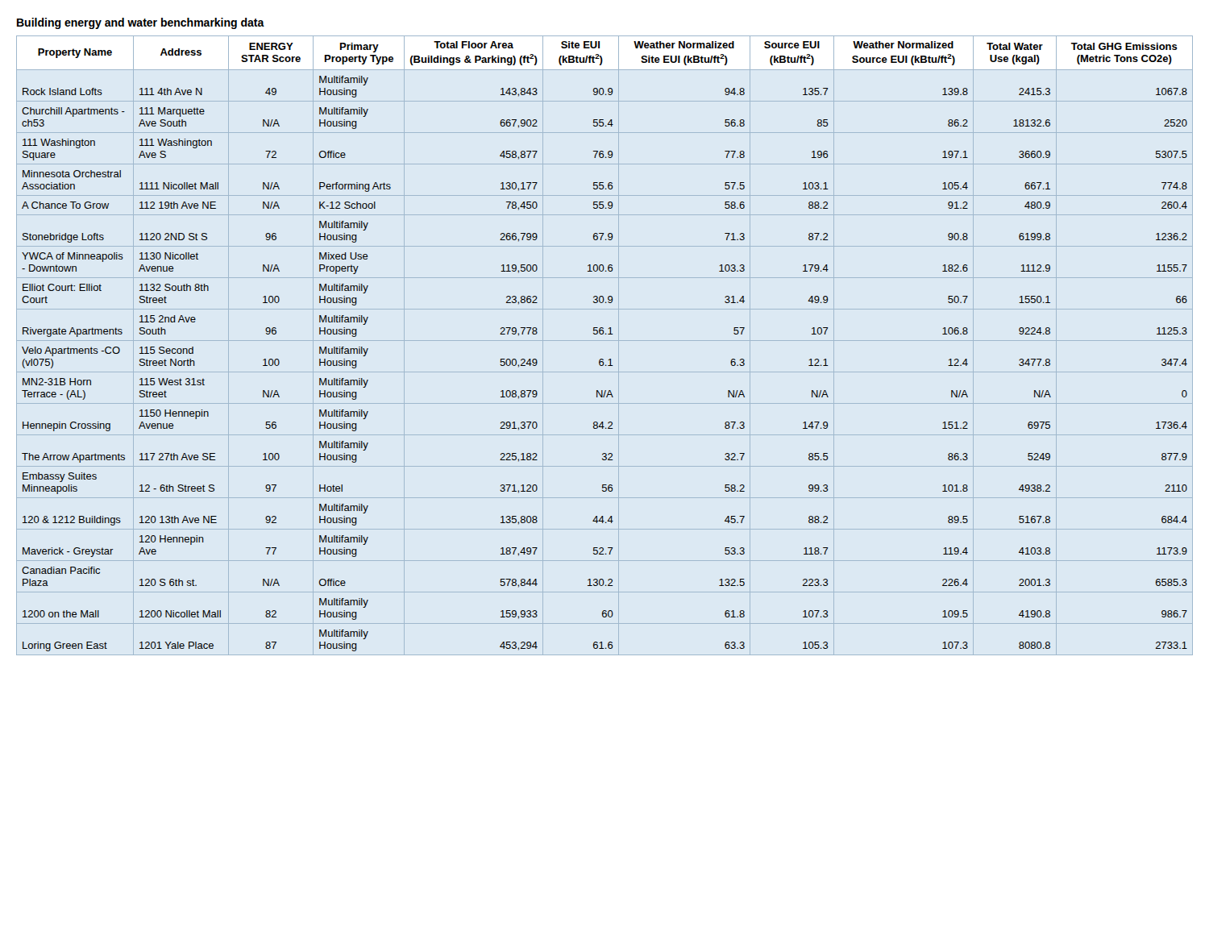Building energy and water benchmarking data
| Property Name | Address | ENERGY STAR Score | Primary Property Type | Total Floor Area (Buildings & Parking) (ft 2 ) | Site EUI (kBtu/ft 2 ) | Weather Normalized Site EUI (kBtu/ft 2 ) | Source EUI (kBtu/ft 2 ) | Weather Normalized Source EUI (kBtu/ft 2 ) | Total Water Use (kgal) | Total GHG Emissions (Metric Tons CO2e) |
| --- | --- | --- | --- | --- | --- | --- | --- | --- | --- | --- |
| Rock Island Lofts | 111 4th Ave N | 49 | Multifamily Housing | 143,843 | 90.9 | 94.8 | 135.7 | 139.8 | 2415.3 | 1067.8 |
| Churchill Apartments - ch53 | 111 Marquette Ave South | N/A | Multifamily Housing | 667,902 | 55.4 | 56.8 | 85 | 86.2 | 18132.6 | 2520 |
| 111 Washington Square | 111 Washington Ave S | 72 | Office | 458,877 | 76.9 | 77.8 | 196 | 197.1 | 3660.9 | 5307.5 |
| Minnesota Orchestral Association | 1111 Nicollet Mall | N/A | Performing Arts | 130,177 | 55.6 | 57.5 | 103.1 | 105.4 | 667.1 | 774.8 |
| A Chance To Grow | 112 19th Ave NE | N/A | K-12 School | 78,450 | 55.9 | 58.6 | 88.2 | 91.2 | 480.9 | 260.4 |
| Stonebridge Lofts | 1120 2ND St S | 96 | Multifamily Housing | 266,799 | 67.9 | 71.3 | 87.2 | 90.8 | 6199.8 | 1236.2 |
| YWCA of Minneapolis - Downtown | 1130 Nicollet Avenue | N/A | Mixed Use Property | 119,500 | 100.6 | 103.3 | 179.4 | 182.6 | 1112.9 | 1155.7 |
| Elliot Court: Elliot Court | 1132 South 8th Street | 100 | Multifamily Housing | 23,862 | 30.9 | 31.4 | 49.9 | 50.7 | 1550.1 | 66 |
| Rivergate Apartments | 115 2nd Ave South | 96 | Multifamily Housing | 279,778 | 56.1 | 57 | 107 | 106.8 | 9224.8 | 1125.3 |
| Velo Apartments -CO (vl075) | 115 Second Street North | 100 | Multifamily Housing | 500,249 | 6.1 | 6.3 | 12.1 | 12.4 | 3477.8 | 347.4 |
| MN2-31B Horn Terrace - (AL) | 115 West 31st Street | N/A | Multifamily Housing | 108,879 | N/A | N/A | N/A | N/A | N/A | 0 |
| Hennepin Crossing | 1150 Hennepin Avenue | 56 | Multifamily Housing | 291,370 | 84.2 | 87.3 | 147.9 | 151.2 | 6975 | 1736.4 |
| The Arrow Apartments | 117 27th Ave SE | 100 | Multifamily Housing | 225,182 | 32 | 32.7 | 85.5 | 86.3 | 5249 | 877.9 |
| Embassy Suites Minneapolis | 12 - 6th Street S | 97 | Hotel | 371,120 | 56 | 58.2 | 99.3 | 101.8 | 4938.2 | 2110 |
| 120 & 1212 Buildings | 120 13th Ave NE | 92 | Multifamily Housing | 135,808 | 44.4 | 45.7 | 88.2 | 89.5 | 5167.8 | 684.4 |
| Maverick - Greystar | 120 Hennepin Ave | 77 | Multifamily Housing | 187,497 | 52.7 | 53.3 | 118.7 | 119.4 | 4103.8 | 1173.9 |
| Canadian Pacific Plaza | 120 S 6th st. | N/A | Office | 578,844 | 130.2 | 132.5 | 223.3 | 226.4 | 2001.3 | 6585.3 |
| 1200 on the Mall | 1200 Nicollet Mall | 82 | Multifamily Housing | 159,933 | 60 | 61.8 | 107.3 | 109.5 | 4190.8 | 986.7 |
| Loring Green East | 1201 Yale Place | 87 | Multifamily Housing | 453,294 | 61.6 | 63.3 | 105.3 | 107.3 | 8080.8 | 2733.1 |